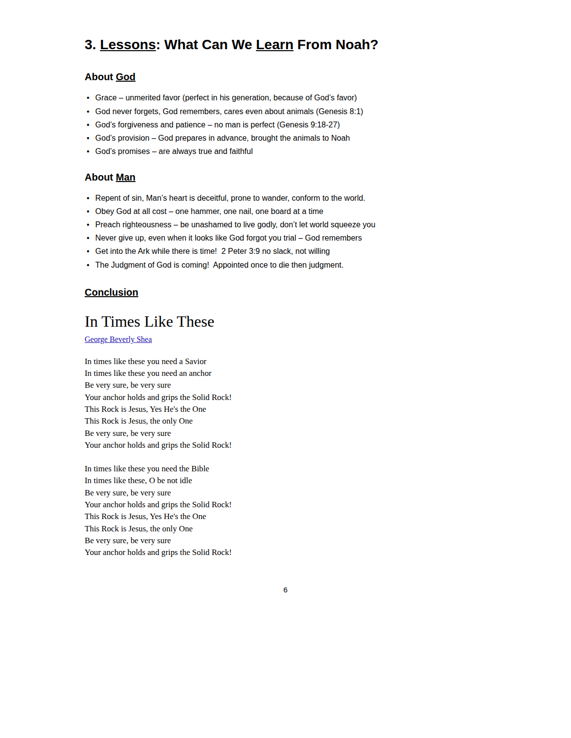3. Lessons: What Can We Learn From Noah?
About God
Grace – unmerited favor (perfect in his generation, because of God’s favor)
God never forgets, God remembers, cares even about animals (Genesis 8:1)
God’s forgiveness and patience – no man is perfect (Genesis 9:18-27)
God’s provision – God prepares in advance, brought the animals to Noah
God’s promises – are always true and faithful
About Man
Repent of sin, Man’s heart is deceitful, prone to wander, conform to the world.
Obey God at all cost – one hammer, one nail, one board at a time
Preach righteousness – be unashamed to live godly, don’t let world squeeze you
Never give up, even when it looks like God forgot you trial – God remembers
Get into the Ark while there is time! 2 Peter 3:9 no slack, not willing
The Judgment of God is coming! Appointed once to die then judgment.
Conclusion
In Times Like These
George Beverly Shea
In times like these you need a Savior
In times like these you need an anchor
Be very sure, be very sure
Your anchor holds and grips the Solid Rock!
This Rock is Jesus, Yes He's the One
This Rock is Jesus, the only One
Be very sure, be very sure
Your anchor holds and grips the Solid Rock!
In times like these you need the Bible
In times like these, O be not idle
Be very sure, be very sure
Your anchor holds and grips the Solid Rock!
This Rock is Jesus, Yes He's the One
This Rock is Jesus, the only One
Be very sure, be very sure
Your anchor holds and grips the Solid Rock!
6